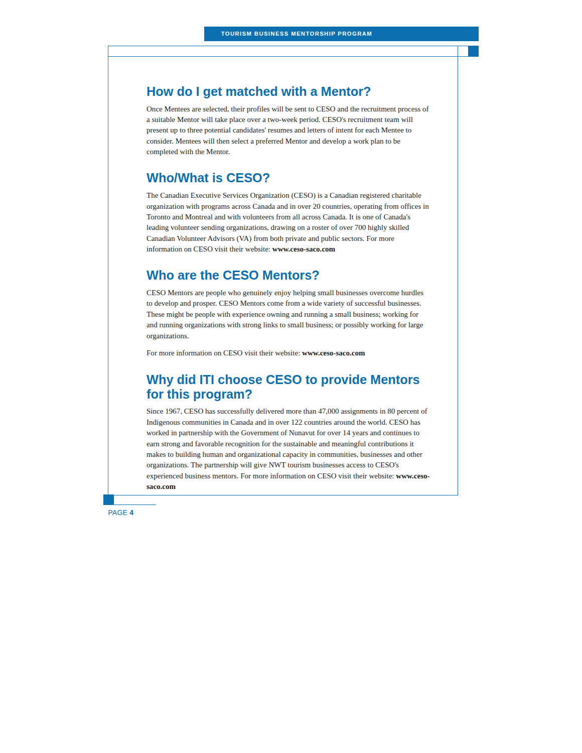TOURISM BUSINESS MENTORSHIP PROGRAM
How do I get matched with a Mentor?
Once Mentees are selected, their profiles will be sent to CESO and the recruitment process of a suitable Mentor will take place over a two-week period. CESO's recruitment team will present up to three potential candidates' resumes and letters of intent for each Mentee to consider. Mentees will then select a preferred Mentor and develop a work plan to be completed with the Mentor.
Who/What is CESO?
The Canadian Executive Services Organization (CESO) is a Canadian registered charitable organization with programs across Canada and in over 20 countries, operating from offices in Toronto and Montreal and with volunteers from all across Canada. It is one of Canada's leading volunteer sending organizations, drawing on a roster of over 700 highly skilled Canadian Volunteer Advisors (VA) from both private and public sectors. For more information on CESO visit their website: www.ceso-saco.com
Who are the CESO Mentors?
CESO Mentors are people who genuinely enjoy helping small businesses overcome hurdles to develop and prosper. CESO Mentors come from a wide variety of successful businesses. These might be people with experience owning and running a small business; working for and running organizations with strong links to small business; or possibly working for large organizations.
For more information on CESO visit their website: www.ceso-saco.com
Why did ITI choose CESO to provide Mentors
for this program?
Since 1967, CESO has successfully delivered more than 47,000 assignments in 80 percent of Indigenous communities in Canada and in over 122 countries around the world. CESO has worked in partnership with the Government of Nunavut for over 14 years and continues to earn strong and favorable recognition for the sustainable and meaningful contributions it makes to building human and organizational capacity in communities, businesses and other organizations. The partnership will give NWT tourism businesses access to CESO's experienced business mentors. For more information on CESO visit their website: www.ceso-saco.com
PAGE 4